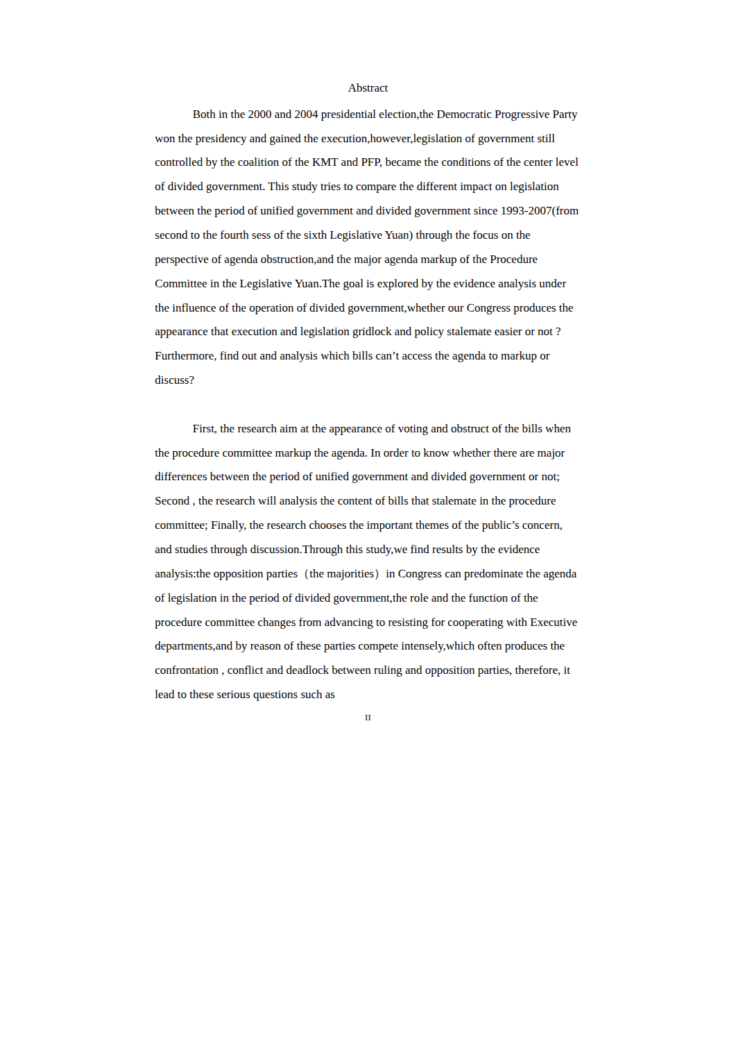Abstract
Both in the 2000 and 2004 presidential election,the Democratic Progressive Party won the presidency and gained the execution,however,legislation of government still controlled by the coalition of the KMT and PFP, became the conditions of the center level of divided government. This study tries to compare the different impact on legislation between the period of unified government and divided government since 1993-2007(from second to the fourth sess of the sixth Legislative Yuan) through the focus on the perspective of agenda obstruction,and the major agenda markup of the Procedure Committee in the Legislative Yuan.The goal is explored by the evidence analysis under the influence of the operation of divided government,whether our Congress produces the appearance that execution and legislation gridlock and policy stalemate easier or not ? Furthermore, find out and analysis which bills can’t access the agenda to markup or discuss?
First, the research aim at the appearance of voting and obstruct of the bills when the procedure committee markup the agenda. In order to know whether there are major differences between the period of unified government and divided government or not; Second , the research will analysis the content of bills that stalemate in the procedure committee; Finally, the research chooses the important themes of the public’s concern, and studies through discussion.Through this study,we find results by the evidence analysis:the opposition parties（the majorities）in Congress can predominate the agenda of legislation in the period of divided government,the role and the function of the procedure committee changes from advancing to resisting for cooperating with Executive departments,and by reason of these parties compete intensely,which often produces the confrontation , conflict and deadlock between ruling and opposition parties, therefore, it lead to these serious questions such as
II